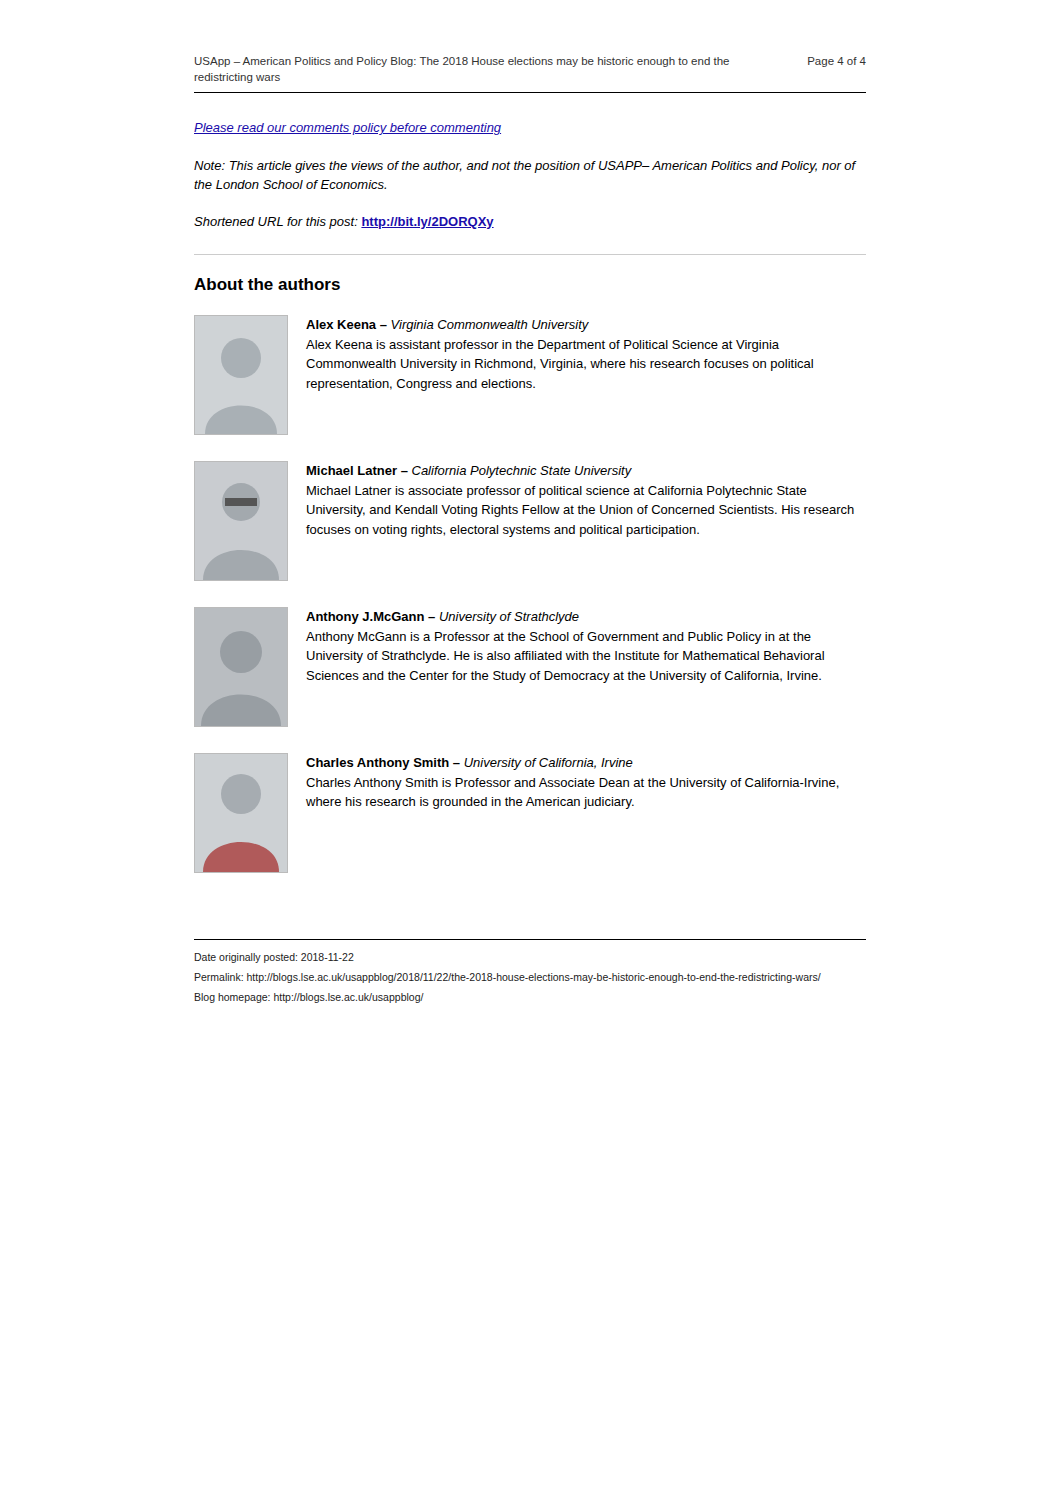USApp – American Politics and Policy Blog: The 2018 House elections may be historic enough to end the redistricting wars
Page 4 of 4
Please read our comments policy before commenting
Note: This article gives the views of the author, and not the position of USAPP– American Politics and Policy, nor of the London School of Economics.
Shortened URL for this post: http://bit.ly/2DORQXy
About the authors
Alex Keena – Virginia Commonwealth University
Alex Keena is assistant professor in the Department of Political Science at Virginia Commonwealth University in Richmond, Virginia, where his research focuses on political representation, Congress and elections.
Michael Latner – California Polytechnic State University
Michael Latner is associate professor of political science at California Polytechnic State University, and Kendall Voting Rights Fellow at the Union of Concerned Scientists. His research focuses on voting rights, electoral systems and political participation.
Anthony J.McGann – University of Strathclyde
Anthony McGann is a Professor at the School of Government and Public Policy in at the University of Strathclyde. He is also affiliated with the Institute for Mathematical Behavioral Sciences and the Center for the Study of Democracy at the University of California, Irvine.
Charles Anthony Smith – University of California, Irvine
Charles Anthony Smith is Professor and Associate Dean at the University of California-Irvine, where his research is grounded in the American judiciary.
Date originally posted: 2018-11-22
Permalink: http://blogs.lse.ac.uk/usappblog/2018/11/22/the-2018-house-elections-may-be-historic-enough-to-end-the-redistricting-wars/
Blog homepage: http://blogs.lse.ac.uk/usappblog/